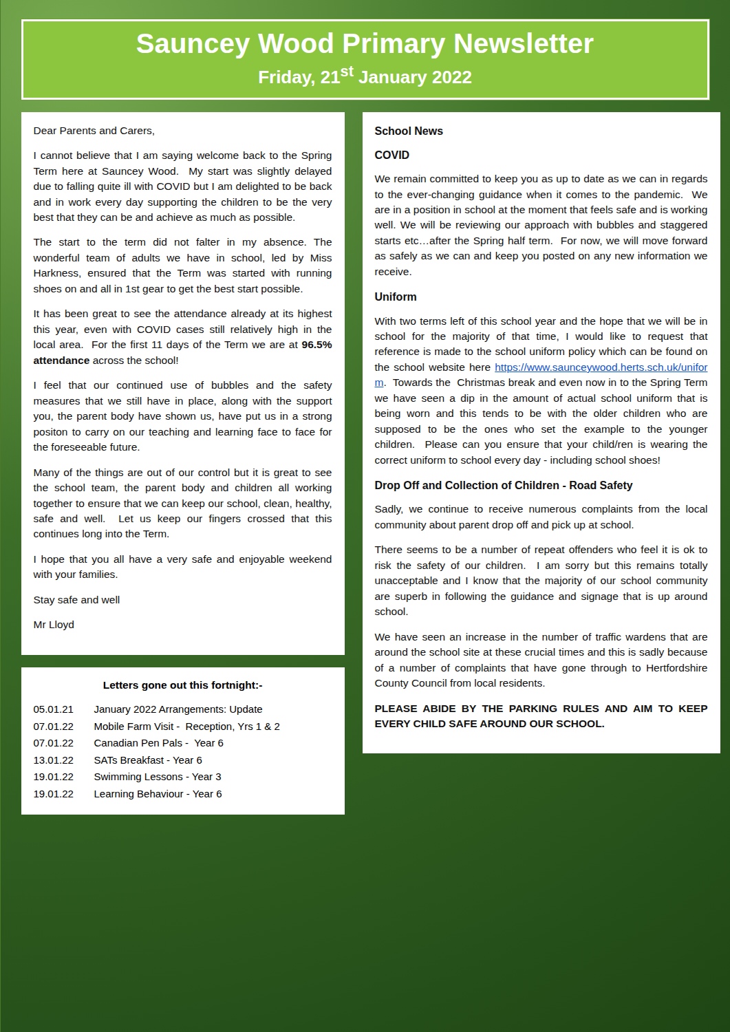Sauncey Wood Primary Newsletter
Friday, 21st January 2022
Dear Parents and Carers,
I cannot believe that I am saying welcome back to the Spring Term here at Sauncey Wood. My start was slightly delayed due to falling quite ill with COVID but I am delighted to be back and in work every day supporting the children to be the very best that they can be and achieve as much as possible.
The start to the term did not falter in my absence. The wonderful team of adults we have in school, led by Miss Harkness, ensured that the Term was started with running shoes on and all in 1st gear to get the best start possible.
It has been great to see the attendance already at its highest this year, even with COVID cases still relatively high in the local area. For the first 11 days of the Term we are at 96.5% attendance across the school!
I feel that our continued use of bubbles and the safety measures that we still have in place, along with the support you, the parent body have shown us, have put us in a strong positon to carry on our teaching and learning face to face for the foreseeable future.
Many of the things are out of our control but it is great to see the school team, the parent body and children all working together to ensure that we can keep our school, clean, healthy, safe and well. Let us keep our fingers crossed that this continues long into the Term.
I hope that you all have a very safe and enjoyable weekend with your families.
Stay safe and well
Mr Lloyd
Letters gone out this fortnight:-
| 05.01.21 | January 2022 Arrangements: Update |
| 07.01.22 | Mobile Farm Visit - Reception, Yrs 1 & 2 |
| 07.01.22 | Canadian Pen Pals - Year 6 |
| 13.01.22 | SATs Breakfast - Year 6 |
| 19.01.22 | Swimming Lessons - Year 3 |
| 19.01.22 | Learning Behaviour - Year 6 |
School News
COVID
We remain committed to keep you as up to date as we can in regards to the ever-changing guidance when it comes to the pandemic. We are in a position in school at the moment that feels safe and is working well. We will be reviewing our approach with bubbles and staggered starts etc…after the Spring half term. For now, we will move forward as safely as we can and keep you posted on any new information we receive.
Uniform
With two terms left of this school year and the hope that we will be in school for the majority of that time, I would like to request that reference is made to the school uniform policy which can be found on the school website here https://www.saunceywood.herts.sch.uk/uniform. Towards the Christmas break and even now in to the Spring Term we have seen a dip in the amount of actual school uniform that is being worn and this tends to be with the older children who are supposed to be the ones who set the example to the younger children. Please can you ensure that your child/ren is wearing the correct uniform to school every day - including school shoes!
Drop Off and Collection of Children - Road Safety
Sadly, we continue to receive numerous complaints from the local community about parent drop off and pick up at school.
There seems to be a number of repeat offenders who feel it is ok to risk the safety of our children. I am sorry but this remains totally unacceptable and I know that the majority of our school community are superb in following the guidance and signage that is up around school.
We have seen an increase in the number of traffic wardens that are around the school site at these crucial times and this is sadly because of a number of complaints that have gone through to Hertfordshire County Council from local residents.
PLEASE ABIDE BY THE PARKING RULES AND AIM TO KEEP EVERY CHILD SAFE AROUND OUR SCHOOL.